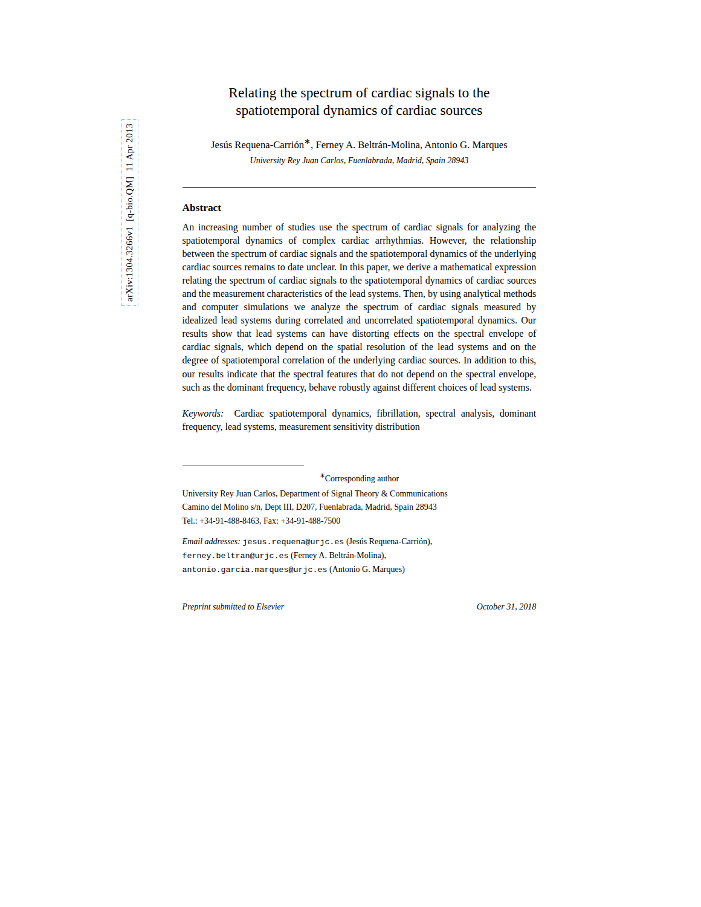arXiv:1304.3266v1 [q-bio.QM] 11 Apr 2013
Relating the spectrum of cardiac signals to the
spatiotemporal dynamics of cardiac sources
Jesús Requena-Carrión∗, Ferney A. Beltrán-Molina, Antonio G. Marques
University Rey Juan Carlos, Fuenlabrada, Madrid, Spain 28943
Abstract
An increasing number of studies use the spectrum of cardiac signals for analyzing the spatiotemporal dynamics of complex cardiac arrhythmias. However, the relationship between the spectrum of cardiac signals and the spatiotemporal dynamics of the underlying cardiac sources remains to date unclear. In this paper, we derive a mathematical expression relating the spectrum of cardiac signals to the spatiotemporal dynamics of cardiac sources and the measurement characteristics of the lead systems. Then, by using analytical methods and computer simulations we analyze the spectrum of cardiac signals measured by idealized lead systems during correlated and uncorrelated spatiotemporal dynamics. Our results show that lead systems can have distorting effects on the spectral envelope of cardiac signals, which depend on the spatial resolution of the lead systems and on the degree of spatiotemporal correlation of the underlying cardiac sources. In addition to this, our results indicate that the spectral features that do not depend on the spectral envelope, such as the dominant frequency, behave robustly against different choices of lead systems.
Keywords: Cardiac spatiotemporal dynamics, fibrillation, spectral analysis, dominant frequency, lead systems, measurement sensitivity distribution
∗Corresponding author
University Rey Juan Carlos, Department of Signal Theory & Communications
Camino del Molino s/n, Dept III, D207, Fuenlabrada, Madrid, Spain 28943
Tel.: +34-91-488-8463, Fax: +34-91-488-7500
Email addresses: jesus.requena@urjc.es (Jesús Requena-Carrión),
ferney.beltran@urjc.es (Ferney A. Beltrán-Molina),
antonio.garcia.marques@urjc.es (Antonio G. Marques)
Preprint submitted to Elsevier October 31, 2018